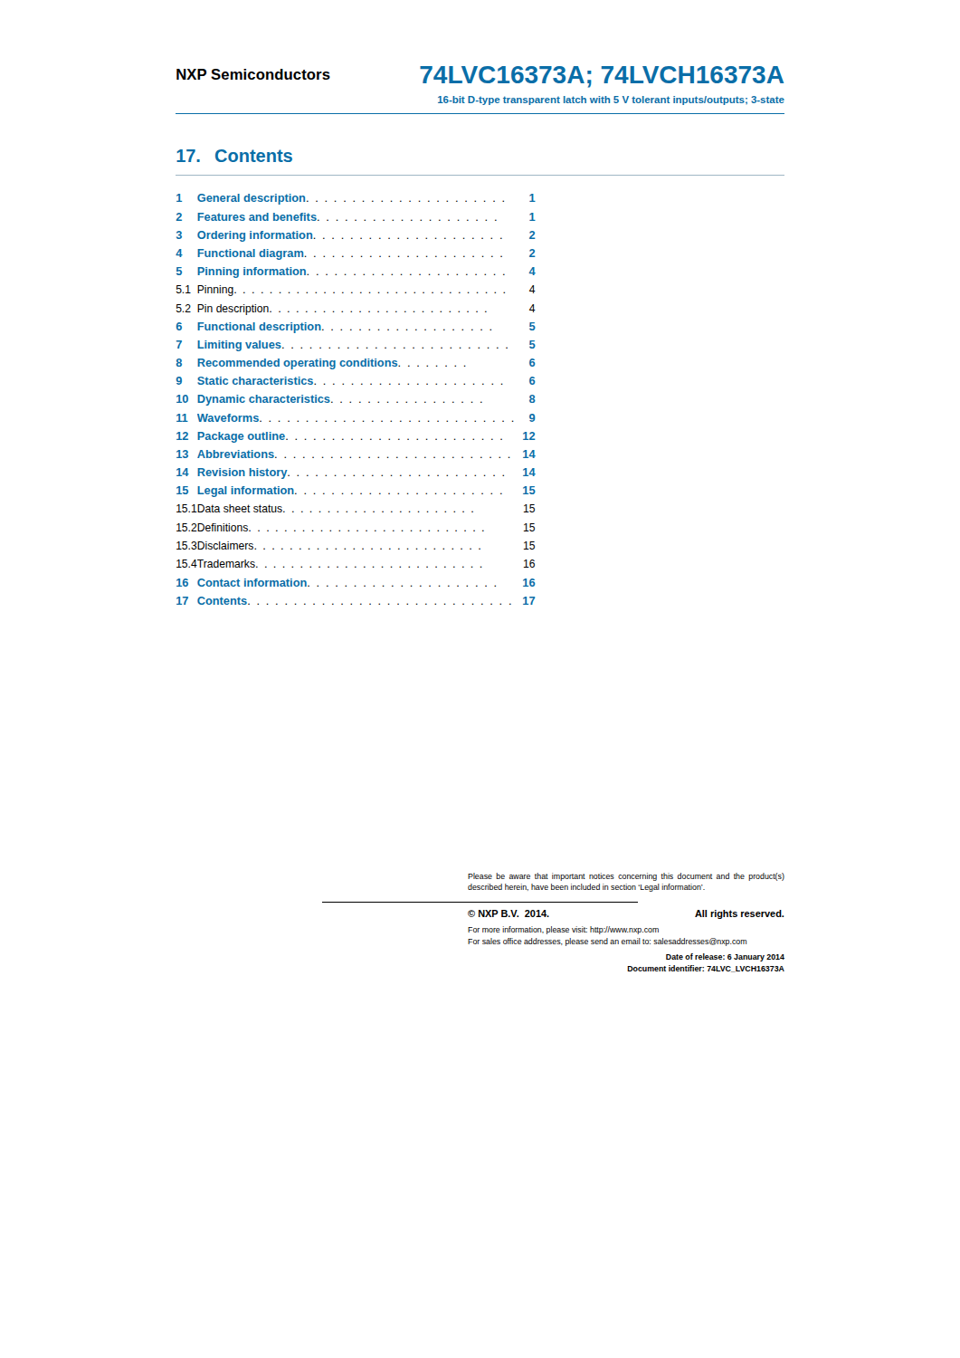NXP Semiconductors
74LVC16373A; 74LVCH16373A
16-bit D-type transparent latch with 5 V tolerant inputs/outputs; 3-state
17. Contents
| 1 | General description . . . . . . . . . . . . . . . . . . . . . . | 1 |
| 2 | Features and benefits . . . . . . . . . . . . . . . . . . . . | 1 |
| 3 | Ordering information . . . . . . . . . . . . . . . . . . . . . | 2 |
| 4 | Functional diagram . . . . . . . . . . . . . . . . . . . . . . | 2 |
| 5 | Pinning information . . . . . . . . . . . . . . . . . . . . . . | 4 |
| 5.1 | Pinning . . . . . . . . . . . . . . . . . . . . . . . . . . . . . . . | 4 |
| 5.2 | Pin description . . . . . . . . . . . . . . . . . . . . . . . . . | 4 |
| 6 | Functional description . . . . . . . . . . . . . . . . . . . | 5 |
| 7 | Limiting values . . . . . . . . . . . . . . . . . . . . . . . . . | 5 |
| 8 | Recommended operating conditions . . . . . . . . | 6 |
| 9 | Static characteristics . . . . . . . . . . . . . . . . . . . . . | 6 |
| 10 | Dynamic characteristics . . . . . . . . . . . . . . . . . | 8 |
| 11 | Waveforms . . . . . . . . . . . . . . . . . . . . . . . . . . . . | 9 |
| 12 | Package outline . . . . . . . . . . . . . . . . . . . . . . . . | 12 |
| 13 | Abbreviations . . . . . . . . . . . . . . . . . . . . . . . . . . | 14 |
| 14 | Revision history . . . . . . . . . . . . . . . . . . . . . . . . | 14 |
| 15 | Legal information . . . . . . . . . . . . . . . . . . . . . . . | 15 |
| 15.1 | Data sheet status . . . . . . . . . . . . . . . . . . . . . . | 15 |
| 15.2 | Definitions . . . . . . . . . . . . . . . . . . . . . . . . . . . | 15 |
| 15.3 | Disclaimers . . . . . . . . . . . . . . . . . . . . . . . . . . | 15 |
| 15.4 | Trademarks . . . . . . . . . . . . . . . . . . . . . . . . . . | 16 |
| 16 | Contact information . . . . . . . . . . . . . . . . . . . . . | 16 |
| 17 | Contents . . . . . . . . . . . . . . . . . . . . . . . . . . . . . | 17 |
Please be aware that important notices concerning this document and the product(s) described herein, have been included in section ‘Legal information’.
© NXP B.V. 2014. All rights reserved.
For more information, please visit: http://www.nxp.com
For sales office addresses, please send an email to: salesaddresses@nxp.com
Date of release: 6 January 2014
Document identifier: 74LVC_LVCH16373A